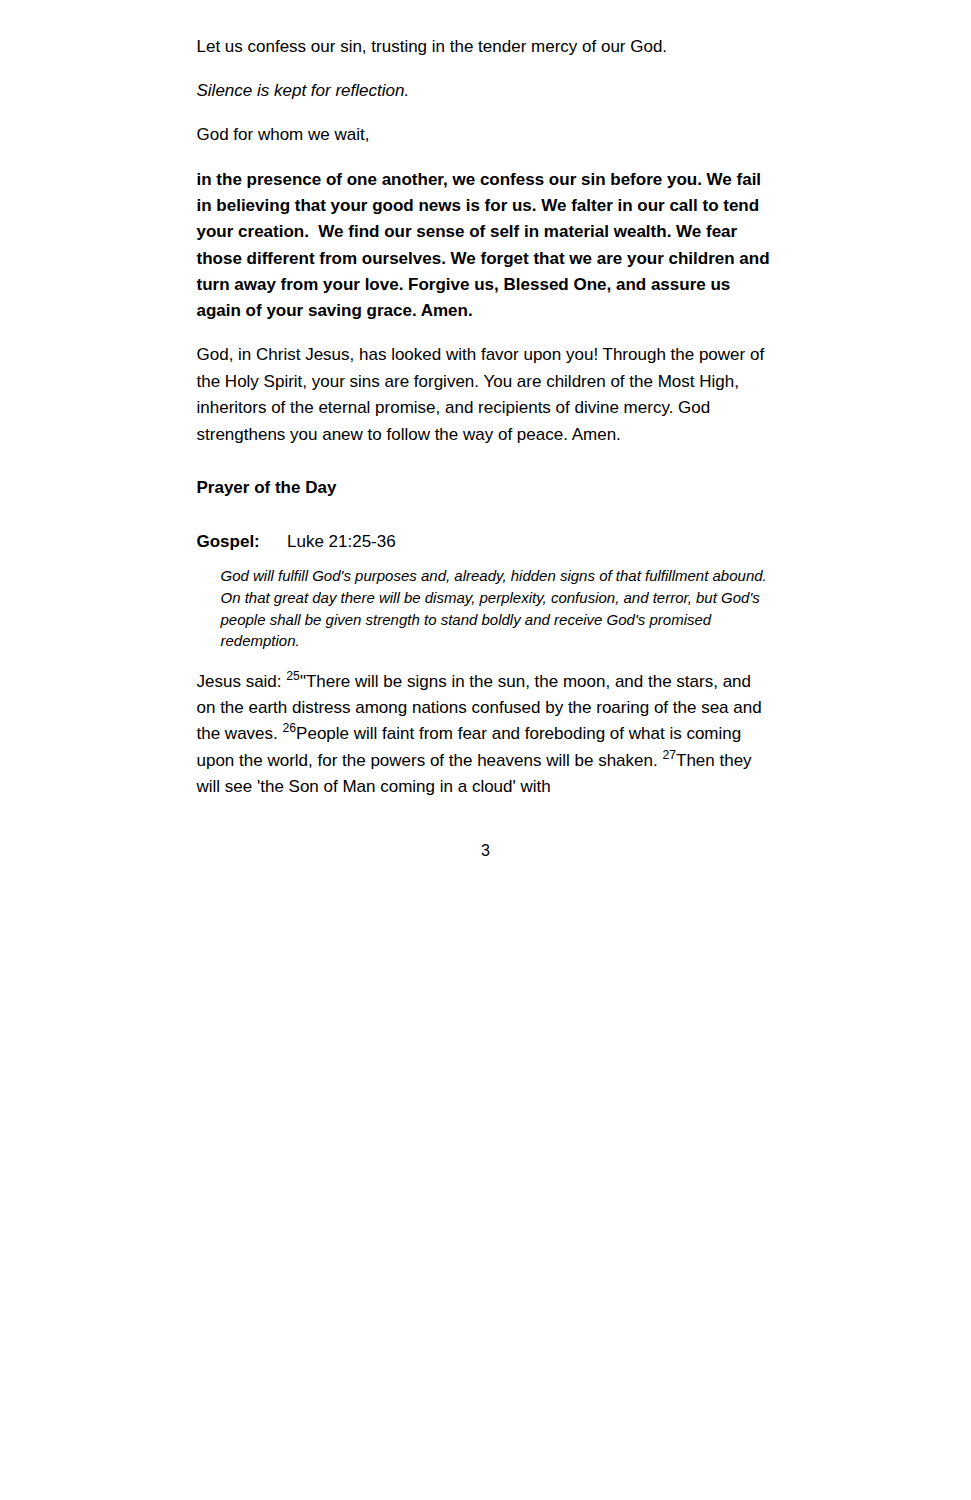Let us confess our sin, trusting in the tender mercy of our God.
Silence is kept for reflection.
God for whom we wait,
in the presence of one another, we confess our sin before you. We fail in believing that your good news is for us. We falter in our call to tend your creation. We find our sense of self in material wealth. We fear those different from ourselves. We forget that we are your children and turn away from your love. Forgive us, Blessed One, and assure us again of your saving grace. Amen.
God, in Christ Jesus, has looked with favor upon you! Through the power of the Holy Spirit, your sins are forgiven. You are children of the Most High, inheritors of the eternal promise, and recipients of divine mercy. God strengthens you anew to follow the way of peace. Amen.
Prayer of the Day
Gospel:Luke 21:25-36
God will fulfill God's purposes and, already, hidden signs of that fulfillment abound. On that great day there will be dismay, perplexity, confusion, and terror, but God's people shall be given strength to stand boldly and receive God's promised redemption.
Jesus said: 25"There will be signs in the sun, the moon, and the stars, and on the earth distress among nations confused by the roaring of the sea and the waves. 26People will faint from fear and foreboding of what is coming upon the world, for the powers of the heavens will be shaken. 27Then they will see 'the Son of Man coming in a cloud' with
3